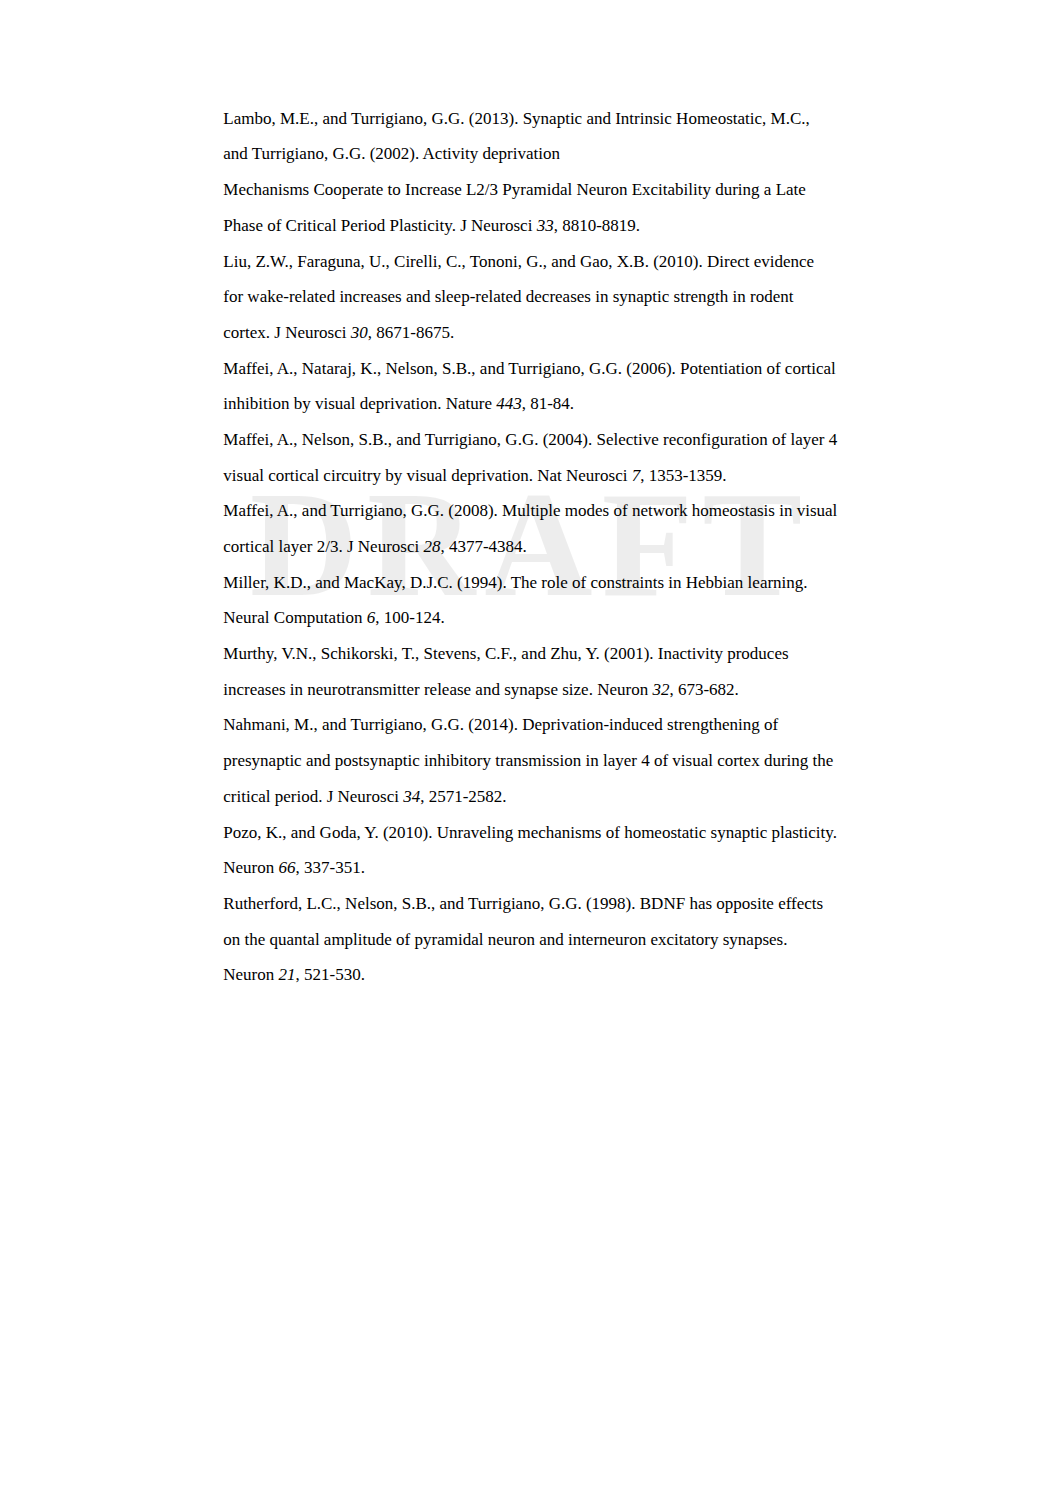DRAFT
Lambo, M.E., and Turrigiano, G.G. (2013). Synaptic and Intrinsic Homeostatic, M.C., and Turrigiano, G.G. (2002). Activity deprivation
Mechanisms Cooperate to Increase L2/3 Pyramidal Neuron Excitability during a Late Phase of Critical Period Plasticity. J Neurosci 33, 8810-8819.
Liu, Z.W., Faraguna, U., Cirelli, C., Tononi, G., and Gao, X.B. (2010). Direct evidence for wake-related increases and sleep-related decreases in synaptic strength in rodent cortex. J Neurosci 30, 8671-8675.
Maffei, A., Nataraj, K., Nelson, S.B., and Turrigiano, G.G. (2006). Potentiation of cortical inhibition by visual deprivation. Nature 443, 81-84.
Maffei, A., Nelson, S.B., and Turrigiano, G.G. (2004). Selective reconfiguration of layer 4 visual cortical circuitry by visual deprivation. Nat Neurosci 7, 1353-1359.
Maffei, A., and Turrigiano, G.G. (2008). Multiple modes of network homeostasis in visual cortical layer 2/3. J Neurosci 28, 4377-4384.
Miller, K.D., and MacKay, D.J.C. (1994). The role of constraints in Hebbian learning. Neural Computation 6, 100-124.
Murthy, V.N., Schikorski, T., Stevens, C.F., and Zhu, Y. (2001). Inactivity produces increases in neurotransmitter release and synapse size. Neuron 32, 673-682.
Nahmani, M., and Turrigiano, G.G. (2014). Deprivation-induced strengthening of presynaptic and postsynaptic inhibitory transmission in layer 4 of visual cortex during the critical period. J Neurosci 34, 2571-2582.
Pozo, K., and Goda, Y. (2010). Unraveling mechanisms of homeostatic synaptic plasticity. Neuron 66, 337-351.
Rutherford, L.C., Nelson, S.B., and Turrigiano, G.G. (1998). BDNF has opposite effects on the quantal amplitude of pyramidal neuron and interneuron excitatory synapses. Neuron 21, 521-530.